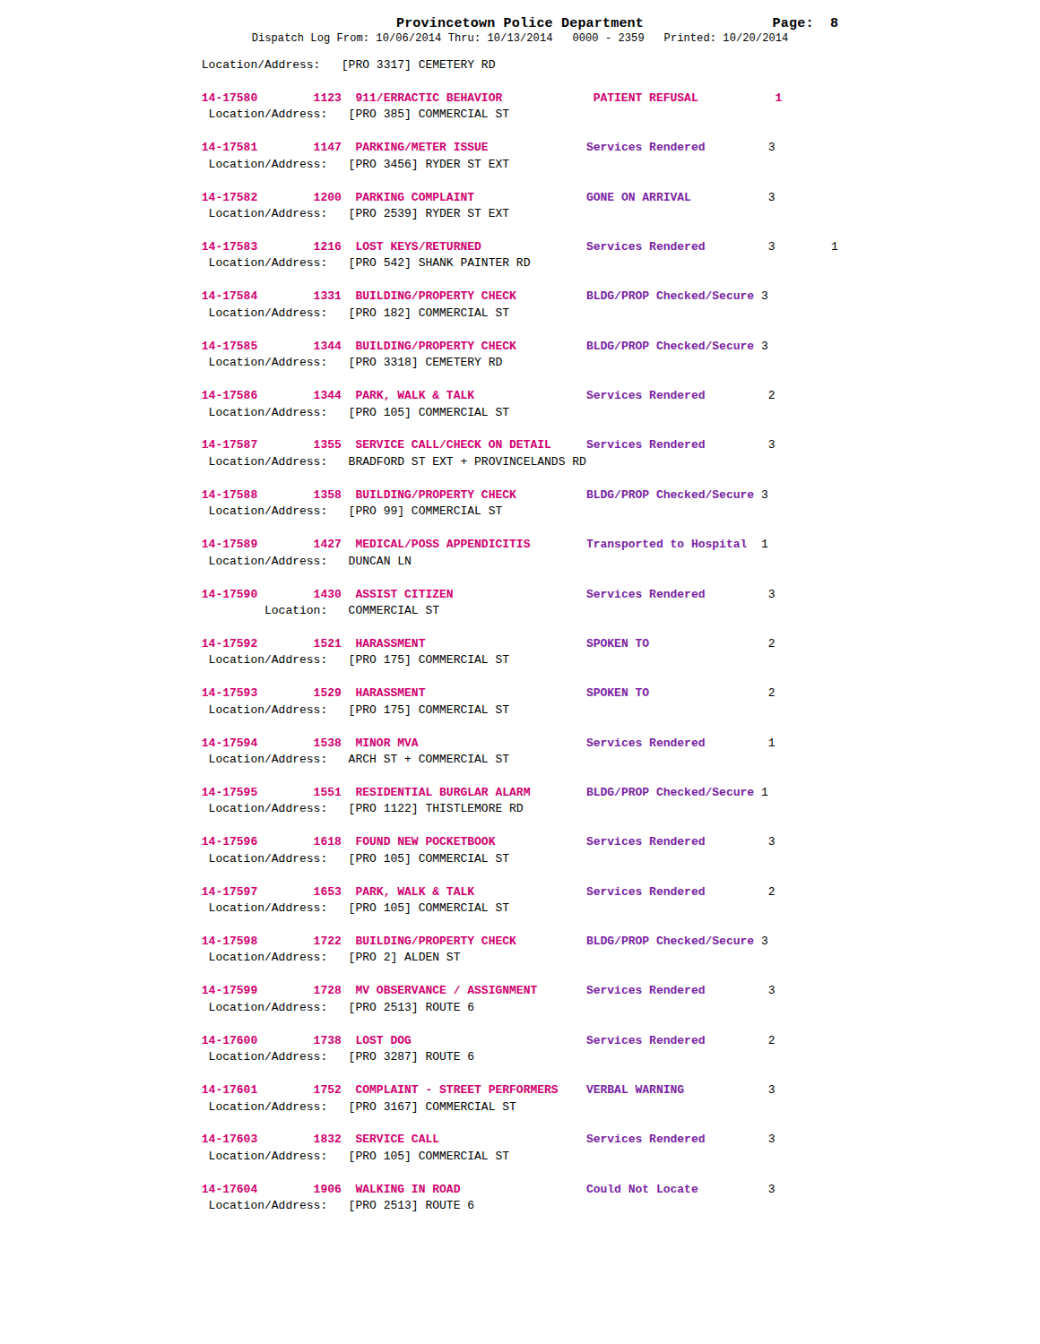Provincetown Police DepartmentPage: 8
Dispatch Log From: 10/06/2014 Thru: 10/13/2014 0000 - 2359 Printed: 10/20/2014
Location/Address:   [PRO 3317] CEMETERY RD

14-17580        1123  911/ERRACTIC BEHAVIOR             PATIENT REFUSAL           1
 Location/Address:   [PRO 385] COMMERCIAL ST

14-17581        1147  PARKING/METER ISSUE              Services Rendered         3
 Location/Address:   [PRO 3456] RYDER ST EXT

14-17582        1200  PARKING COMPLAINT                GONE ON ARRIVAL           3
 Location/Address:   [PRO 2539] RYDER ST EXT

14-17583        1216  LOST KEYS/RETURNED               Services Rendered         3        1
 Location/Address:   [PRO 542] SHANK PAINTER RD

14-17584        1331  BUILDING/PROPERTY CHECK          BLDG/PROP Checked/Secure 3
 Location/Address:   [PRO 182] COMMERCIAL ST

14-17585        1344  BUILDING/PROPERTY CHECK          BLDG/PROP Checked/Secure 3
 Location/Address:   [PRO 3318] CEMETERY RD

14-17586        1344  PARK, WALK & TALK                Services Rendered         2
 Location/Address:   [PRO 105] COMMERCIAL ST

14-17587        1355  SERVICE CALL/CHECK ON DETAIL     Services Rendered         3
 Location/Address:   BRADFORD ST EXT + PROVINCELANDS RD

14-17588        1358  BUILDING/PROPERTY CHECK          BLDG/PROP Checked/Secure 3
 Location/Address:   [PRO 99] COMMERCIAL ST

14-17589        1427  MEDICAL/POSS APPENDICITIS        Transported to Hospital  1
 Location/Address:   DUNCAN LN

14-17590        1430  ASSIST CITIZEN                   Services Rendered         3
         Location:   COMMERCIAL ST

14-17592        1521  HARASSMENT                       SPOKEN TO                 2
 Location/Address:   [PRO 175] COMMERCIAL ST

14-17593        1529  HARASSMENT                       SPOKEN TO                 2
 Location/Address:   [PRO 175] COMMERCIAL ST

14-17594        1538  MINOR MVA                        Services Rendered         1
 Location/Address:   ARCH ST + COMMERCIAL ST

14-17595        1551  RESIDENTIAL BURGLAR ALARM        BLDG/PROP Checked/Secure 1
 Location/Address:   [PRO 1122] THISTLEMORE RD

14-17596        1618  FOUND NEW POCKETBOOK             Services Rendered         3
 Location/Address:   [PRO 105] COMMERCIAL ST

14-17597        1653  PARK, WALK & TALK                Services Rendered         2
 Location/Address:   [PRO 105] COMMERCIAL ST

14-17598        1722  BUILDING/PROPERTY CHECK          BLDG/PROP Checked/Secure 3
 Location/Address:   [PRO 2] ALDEN ST

14-17599        1728  MV OBSERVANCE / ASSIGNMENT       Services Rendered         3
 Location/Address:   [PRO 2513] ROUTE 6

14-17600        1738  LOST DOG                         Services Rendered         2
 Location/Address:   [PRO 3287] ROUTE 6

14-17601        1752  COMPLAINT - STREET PERFORMERS    VERBAL WARNING            3
 Location/Address:   [PRO 3167] COMMERCIAL ST

14-17603        1832  SERVICE CALL                     Services Rendered         3
 Location/Address:   [PRO 105] COMMERCIAL ST

14-17604        1906  WALKING IN ROAD                  Could Not Locate          3
 Location/Address:   [PRO 2513] ROUTE 6